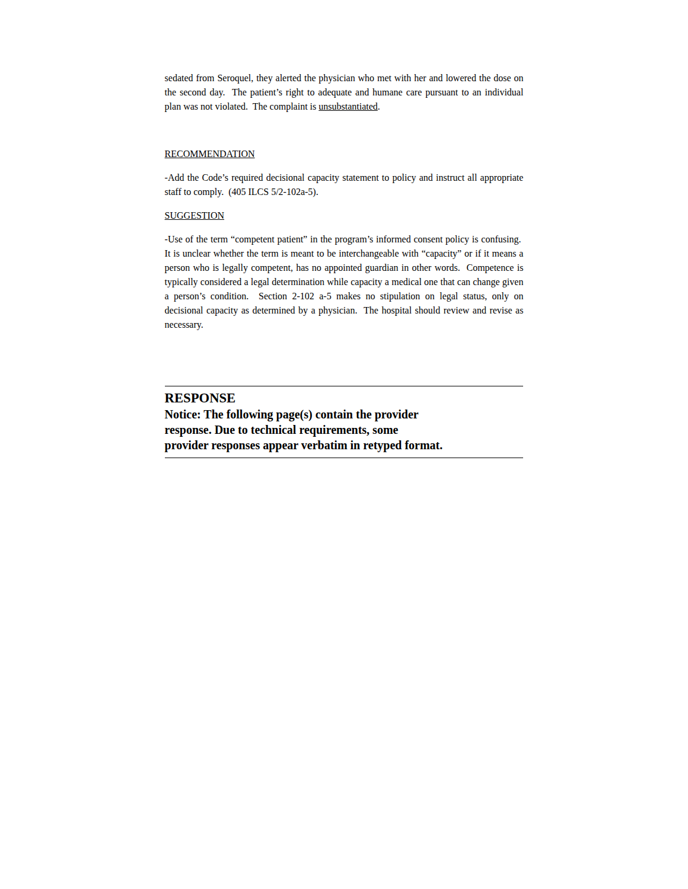sedated from Seroquel, they alerted the physician who met with her and lowered the dose on the second day. The patient’s right to adequate and humane care pursuant to an individual plan was not violated. The complaint is unsubstantiated.
RECOMMENDATION
-Add the Code’s required decisional capacity statement to policy and instruct all appropriate staff to comply. (405 ILCS 5/2-102a-5).
SUGGESTION
-Use of the term “competent patient” in the program’s informed consent policy is confusing. It is unclear whether the term is meant to be interchangeable with “capacity” or if it means a person who is legally competent, has no appointed guardian in other words. Competence is typically considered a legal determination while capacity a medical one that can change given a person’s condition. Section 2-102 a-5 makes no stipulation on legal status, only on decisional capacity as determined by a physician. The hospital should review and revise as necessary.
RESPONSE
Notice: The following page(s) contain the provider
response. Due to technical requirements, some
provider responses appear verbatim in retyped format.